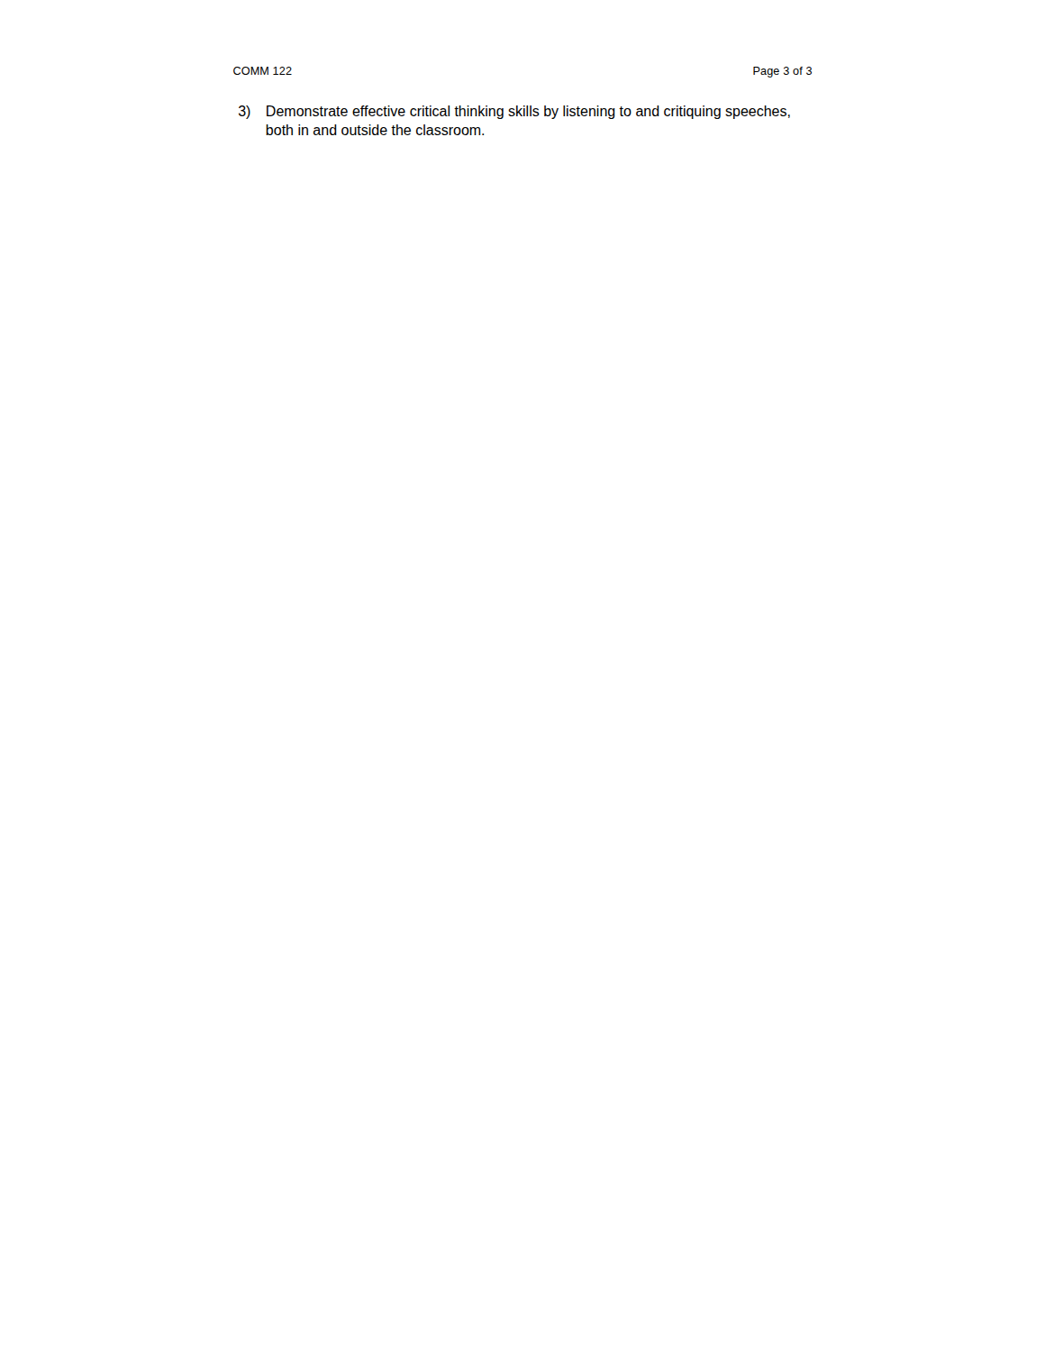COMM 122 Page 3 of 3
3) Demonstrate effective critical thinking skills by listening to and critiquing speeches, both in and outside the classroom.